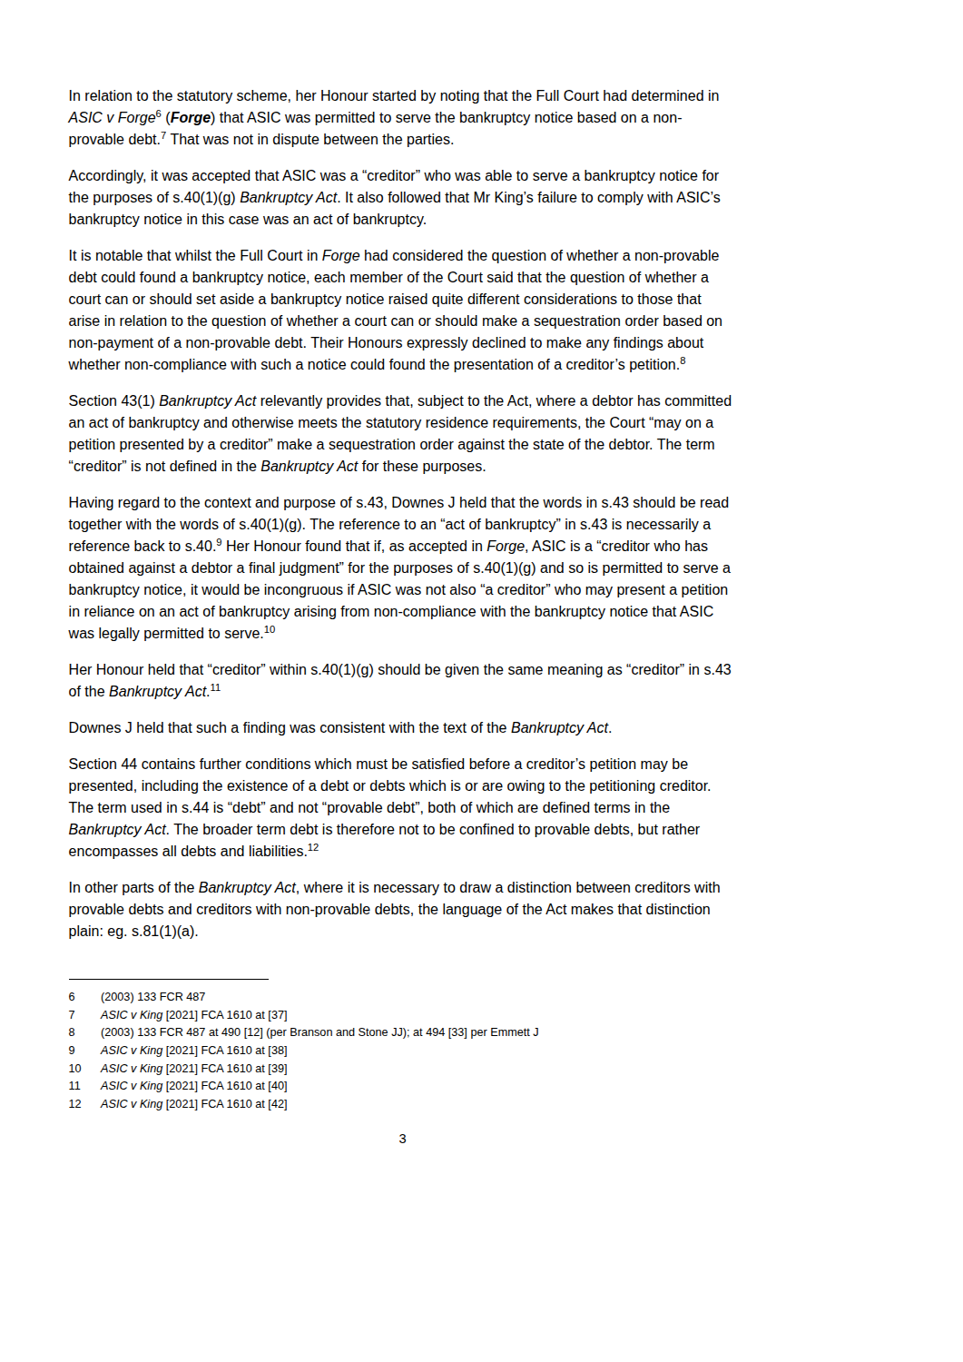In relation to the statutory scheme, her Honour started by noting that the Full Court had determined in ASIC v Forge6 (Forge) that ASIC was permitted to serve the bankruptcy notice based on a non-provable debt.7 That was not in dispute between the parties.
Accordingly, it was accepted that ASIC was a “creditor” who was able to serve a bankruptcy notice for the purposes of s.40(1)(g) Bankruptcy Act. It also followed that Mr King’s failure to comply with ASIC’s bankruptcy notice in this case was an act of bankruptcy.
It is notable that whilst the Full Court in Forge had considered the question of whether a non-provable debt could found a bankruptcy notice, each member of the Court said that the question of whether a court can or should set aside a bankruptcy notice raised quite different considerations to those that arise in relation to the question of whether a court can or should make a sequestration order based on non-payment of a non-provable debt. Their Honours expressly declined to make any findings about whether non-compliance with such a notice could found the presentation of a creditor’s petition.8
Section 43(1) Bankruptcy Act relevantly provides that, subject to the Act, where a debtor has committed an act of bankruptcy and otherwise meets the statutory residence requirements, the Court “may on a petition presented by a creditor” make a sequestration order against the state of the debtor. The term “creditor” is not defined in the Bankruptcy Act for these purposes.
Having regard to the context and purpose of s.43, Downes J held that the words in s.43 should be read together with the words of s.40(1)(g). The reference to an “act of bankruptcy” in s.43 is necessarily a reference back to s.40.9 Her Honour found that if, as accepted in Forge, ASIC is a “creditor who has obtained against a debtor a final judgment” for the purposes of s.40(1)(g) and so is permitted to serve a bankruptcy notice, it would be incongruous if ASIC was not also “a creditor” who may present a petition in reliance on an act of bankruptcy arising from non-compliance with the bankruptcy notice that ASIC was legally permitted to serve.10
Her Honour held that “creditor” within s.40(1)(g) should be given the same meaning as “creditor” in s.43 of the Bankruptcy Act.11
Downes J held that such a finding was consistent with the text of the Bankruptcy Act.
Section 44 contains further conditions which must be satisfied before a creditor’s petition may be presented, including the existence of a debt or debts which is or are owing to the petitioning creditor. The term used in s.44 is “debt” and not “provable debt”, both of which are defined terms in the Bankruptcy Act. The broader term debt is therefore not to be confined to provable debts, but rather encompasses all debts and liabilities.12
In other parts of the Bankruptcy Act, where it is necessary to draw a distinction between creditors with provable debts and creditors with non-provable debts, the language of the Act makes that distinction plain: eg. s.81(1)(a).
6(2003) 133 FCR 487
7 ASIC v King [2021] FCA 1610 at [37]
8(2003) 133 FCR 487 at 490 [12] (per Branson and Stone JJ); at 494 [33] per Emmett J
9 ASIC v King [2021] FCA 1610 at [38]
10 ASIC v King [2021] FCA 1610 at [39]
11 ASIC v King [2021] FCA 1610 at [40]
12 ASIC v King [2021] FCA 1610 at [42]
3